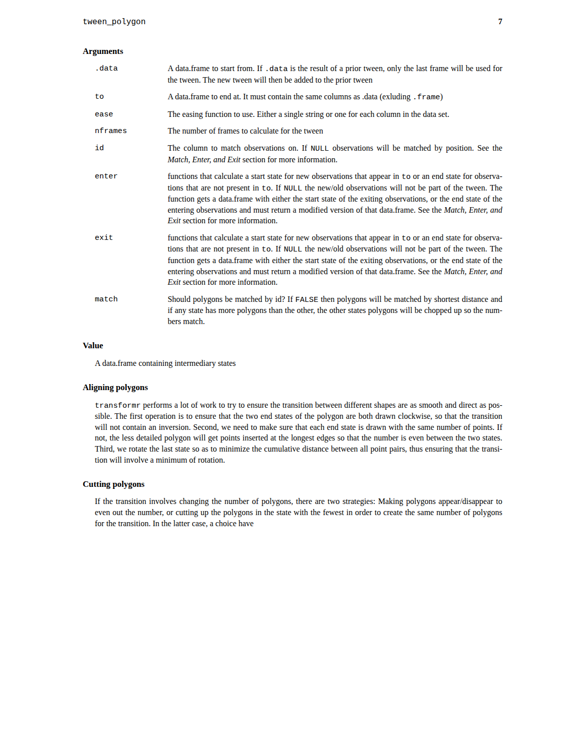tween_polygon 7
Arguments
.data
A data.frame to start from. If .data is the result of a prior tween, only the last frame will be used for the tween. The new tween will then be added to the prior tween
to
A data.frame to end at. It must contain the same columns as .data (exluding .frame)
ease
The easing function to use. Either a single string or one for each column in the data set.
nframes
The number of frames to calculate for the tween
id
The column to match observations on. If NULL observations will be matched by position. See the Match, Enter, and Exit section for more information.
enter
functions that calculate a start state for new observations that appear in to or an end state for observations that are not present in to. If NULL the new/old observations will not be part of the tween. The function gets a data.frame with either the start state of the exiting observations, or the end state of the entering observations and must return a modified version of that data.frame. See the Match, Enter, and Exit section for more information.
exit
functions that calculate a start state for new observations that appear in to or an end state for observations that are not present in to. If NULL the new/old observations will not be part of the tween. The function gets a data.frame with either the start state of the exiting observations, or the end state of the entering observations and must return a modified version of that data.frame. See the Match, Enter, and Exit section for more information.
match
Should polygons be matched by id? If FALSE then polygons will be matched by shortest distance and if any state has more polygons than the other, the other states polygons will be chopped up so the numbers match.
Value
A data.frame containing intermediary states
Aligning polygons
transformr performs a lot of work to try to ensure the transition between different shapes are as smooth and direct as possible. The first operation is to ensure that the two end states of the polygon are both drawn clockwise, so that the transition will not contain an inversion. Second, we need to make sure that each end state is drawn with the same number of points. If not, the less detailed polygon will get points inserted at the longest edges so that the number is even between the two states. Third, we rotate the last state so as to minimize the cumulative distance between all point pairs, thus ensuring that the transition will involve a minimum of rotation.
Cutting polygons
If the transition involves changing the number of polygons, there are two strategies: Making polygons appear/disappear to even out the number, or cutting up the polygons in the state with the fewest in order to create the same number of polygons for the transition. In the latter case, a choice have